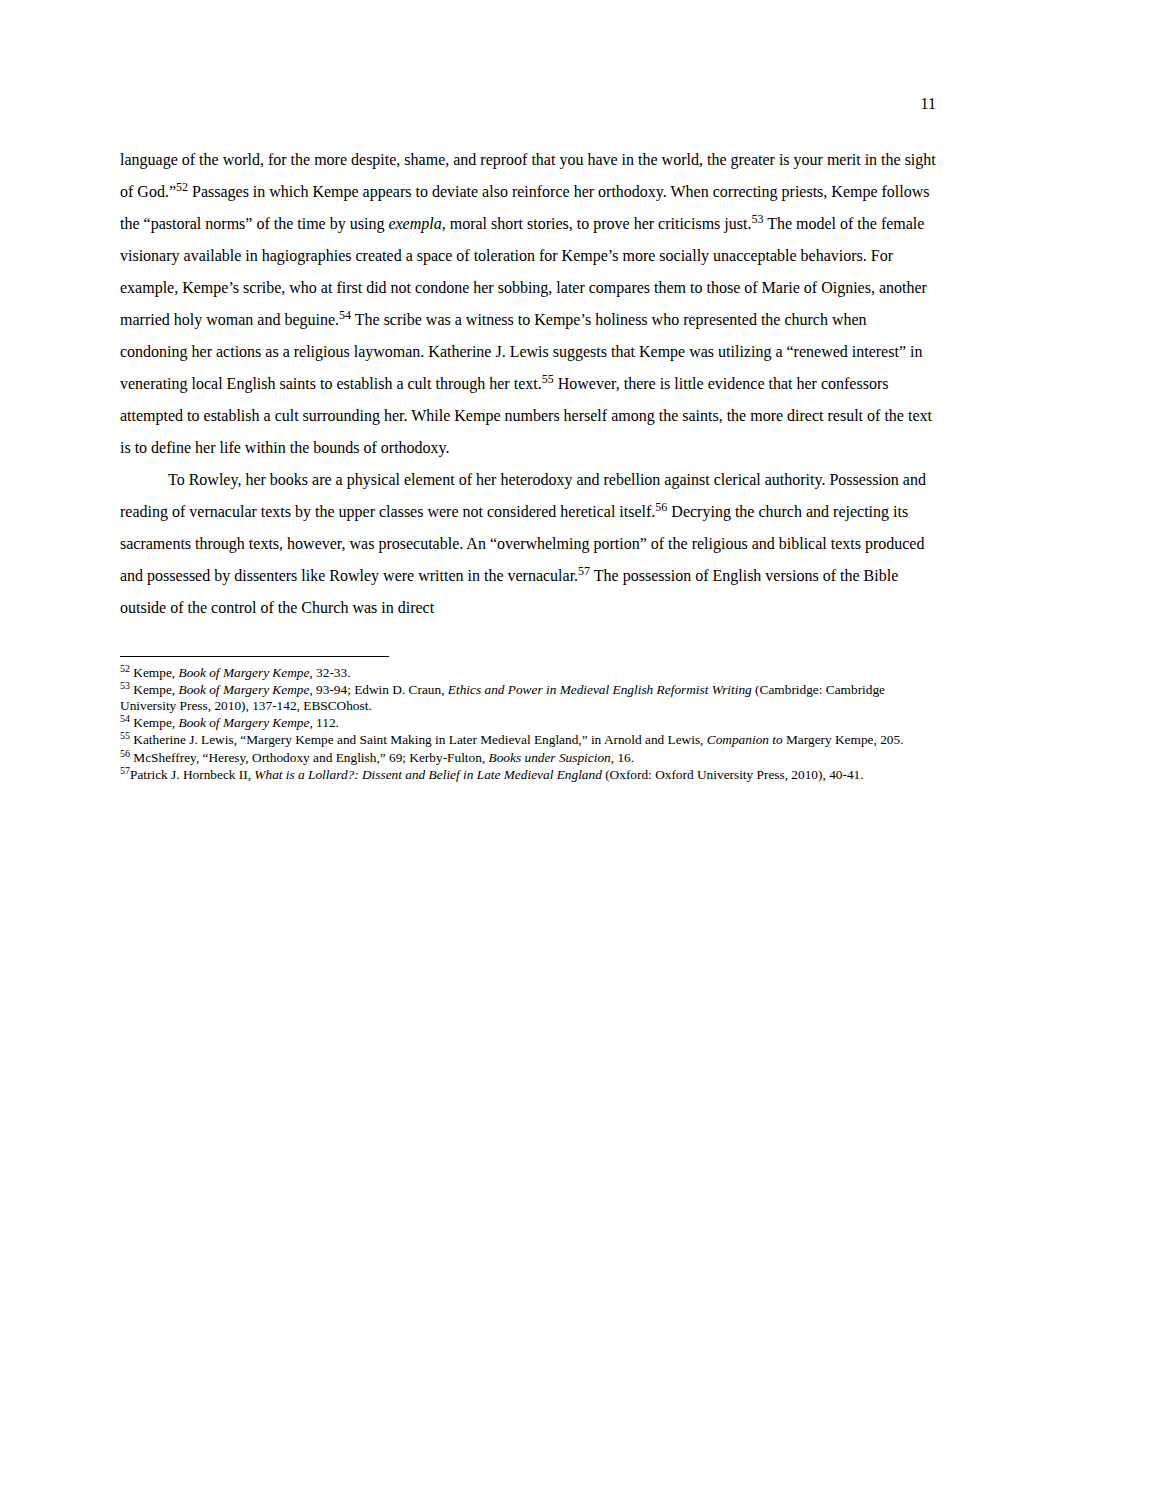11
language of the world, for the more despite, shame, and reproof that you have in the world, the greater is your merit in the sight of God.”52 Passages in which Kempe appears to deviate also reinforce her orthodoxy. When correcting priests, Kempe follows the “pastoral norms” of the time by using exempla, moral short stories, to prove her criticisms just.53 The model of the female visionary available in hagiographies created a space of toleration for Kempe’s more socially unacceptable behaviors. For example, Kempe’s scribe, who at first did not condone her sobbing, later compares them to those of Marie of Oignies, another married holy woman and beguine.54 The scribe was a witness to Kempe’s holiness who represented the church when condoning her actions as a religious laywoman. Katherine J. Lewis suggests that Kempe was utilizing a “renewed interest” in venerating local English saints to establish a cult through her text.55 However, there is little evidence that her confessors attempted to establish a cult surrounding her. While Kempe numbers herself among the saints, the more direct result of the text is to define her life within the bounds of orthodoxy.
To Rowley, her books are a physical element of her heterodoxy and rebellion against clerical authority. Possession and reading of vernacular texts by the upper classes were not considered heretical itself.56 Decrying the church and rejecting its sacraments through texts, however, was prosecutable. An “overwhelming portion” of the religious and biblical texts produced and possessed by dissenters like Rowley were written in the vernacular.57 The possession of English versions of the Bible outside of the control of the Church was in direct
52 Kempe, Book of Margery Kempe, 32-33.
53 Kempe, Book of Margery Kempe, 93-94; Edwin D. Craun, Ethics and Power in Medieval English Reformist Writing (Cambridge: Cambridge University Press, 2010), 137-142, EBSCOhost.
54 Kempe, Book of Margery Kempe, 112.
55 Katherine J. Lewis, “Margery Kempe and Saint Making in Later Medieval England,” in Arnold and Lewis, Companion to Margery Kempe, 205.
56 McSheffrey, “Heresy, Orthodoxy and English,” 69; Kerby-Fulton, Books under Suspicion, 16.
57Patrick J. Hornbeck II, What is a Lollard?: Dissent and Belief in Late Medieval England (Oxford: Oxford University Press, 2010), 40-41.